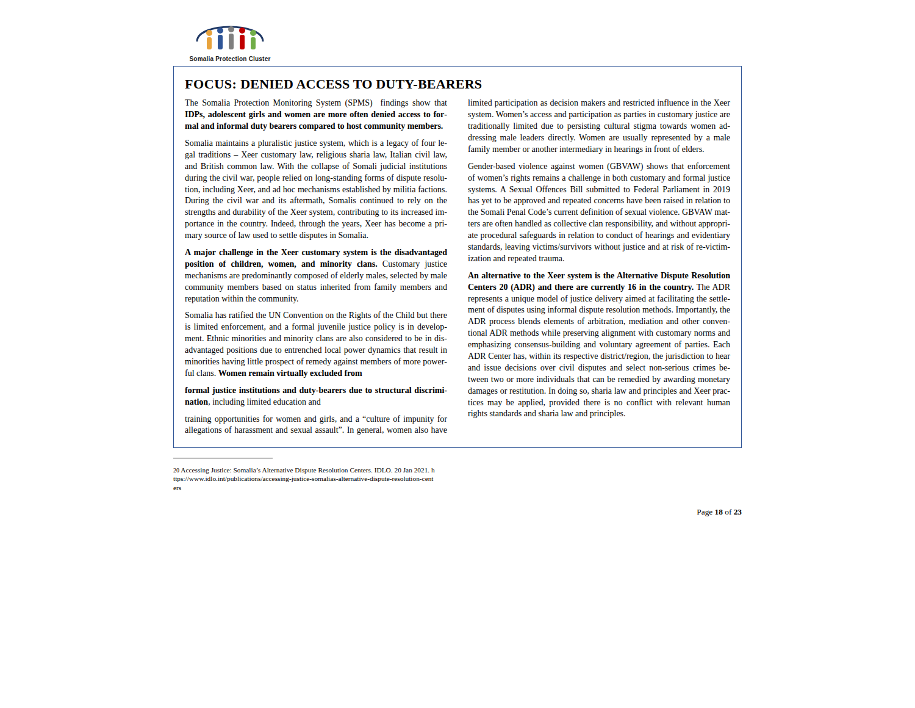Somalia Protection Cluster
FOCUS: DENIED ACCESS TO DUTY-BEARERS
The Somalia Protection Monitoring System (SPMS) findings show that IDPs, adolescent girls and women are more often denied access to formal and informal duty bearers compared to host community members.
Somalia maintains a pluralistic justice system, which is a legacy of four legal traditions – Xeer customary law, religious sharia law, Italian civil law, and British common law. With the collapse of Somali judicial institutions during the civil war, people relied on long-standing forms of dispute resolution, including Xeer, and ad hoc mechanisms established by militia factions. During the civil war and its aftermath, Somalis continued to rely on the strengths and durability of the Xeer system, contributing to its increased importance in the country. Indeed, through the years, Xeer has become a primary source of law used to settle disputes in Somalia.
A major challenge in the Xeer customary system is the disadvantaged position of children, women, and minority clans. Customary justice mechanisms are predominantly composed of elderly males, selected by male community members based on status inherited from family members and reputation within the community.
Somalia has ratified the UN Convention on the Rights of the Child but there is limited enforcement, and a formal juvenile justice policy is in development. Ethnic minorities and minority clans are also considered to be in disadvantaged positions due to entrenched local power dynamics that result in minorities having little prospect of remedy against members of more powerful clans. Women remain virtually excluded from
formal justice institutions and duty-bearers due to structural discrimination, including limited education and
training opportunities for women and girls, and a “culture of impunity for allegations of harassment and sexual assault”. In general, women also have limited participation as decision makers and restricted influence in the Xeer system. Women’s access and participation as parties in customary justice are traditionally limited due to persisting cultural stigma towards women addressing male leaders directly. Women are usually represented by a male family member or another intermediary in hearings in front of elders.
Gender-based violence against women (GBVAW) shows that enforcement of women’s rights remains a challenge in both customary and formal justice systems. A Sexual Offences Bill submitted to Federal Parliament in 2019 has yet to be approved and repeated concerns have been raised in relation to the Somali Penal Code’s current definition of sexual violence. GBVAW matters are often handled as collective clan responsibility, and without appropriate procedural safeguards in relation to conduct of hearings and evidentiary standards, leaving victims/survivors without justice and at risk of re-victimization and repeated trauma.
An alternative to the Xeer system is the Alternative Dispute Resolution Centers 20 (ADR) and there are currently 16 in the country. The ADR represents a unique model of justice delivery aimed at facilitating the settlement of disputes using informal dispute resolution methods. Importantly, the ADR process blends elements of arbitration, mediation and other conventional ADR methods while preserving alignment with customary norms and emphasizing consensus-building and voluntary agreement of parties. Each ADR Center has, within its respective district/region, the jurisdiction to hear and issue decisions over civil disputes and select non-serious crimes between two or more individuals that can be remedied by awarding monetary damages or restitution. In doing so, sharia law and principles and Xeer practices may be applied, provided there is no conflict with relevant human rights standards and sharia law and principles.
20 Accessing Justice: Somalia’s Alternative Dispute Resolution Centers. IDLO. 20 Jan 2021. https://www.idlo.int/publications/accessing-justice-somalias-alternative-dispute-resolution-centers
Page 18 of 23